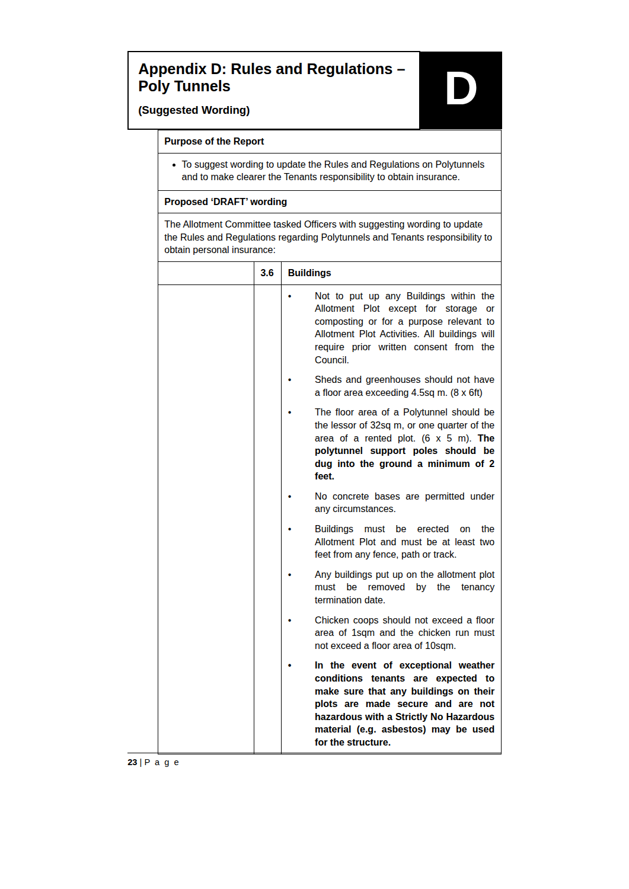Appendix D: Rules and Regulations – Poly Tunnels
(Suggested Wording)
D
| Purpose of the Report |
| To suggest wording to update the Rules and Regulations on Polytunnels and to make clearer the Tenants responsibility to obtain insurance. |
| Proposed ‘DRAFT’ wording |
| The Allotment Committee tasked Officers with suggesting wording to update the Rules and Regulations regarding Polytunnels and Tenants responsibility to obtain personal insurance: |
| | 3.6 | Buildings |
| | | • Not to put up any Buildings within the Allotment Plot except for storage or composting or for a purpose relevant to Allotment Plot Activities. All buildings will require prior written consent from the Council. • Sheds and greenhouses should not have a floor area exceeding 4.5sq m. (8 x 6ft) • The floor area of a Polytunnel should be the lessor of 32sq m, or one quarter of the area of a rented plot. (6 x 5 m). The polytunnel support poles should be dug into the ground a minimum of 2 feet. • No concrete bases are permitted under any circumstances. • Buildings must be erected on the Allotment Plot and must be at least two feet from any fence, path or track. • Any buildings put up on the allotment plot must be removed by the tenancy termination date. • Chicken coops should not exceed a floor area of 1sqm and the chicken run must not exceed a floor area of 10sqm. • In the event of exceptional weather conditions tenants are expected to make sure that any buildings on their plots are made secure and are not hazardous with a Strictly No Hazardous material (e.g. asbestos) may be used for the structure. |
23 | P a g e